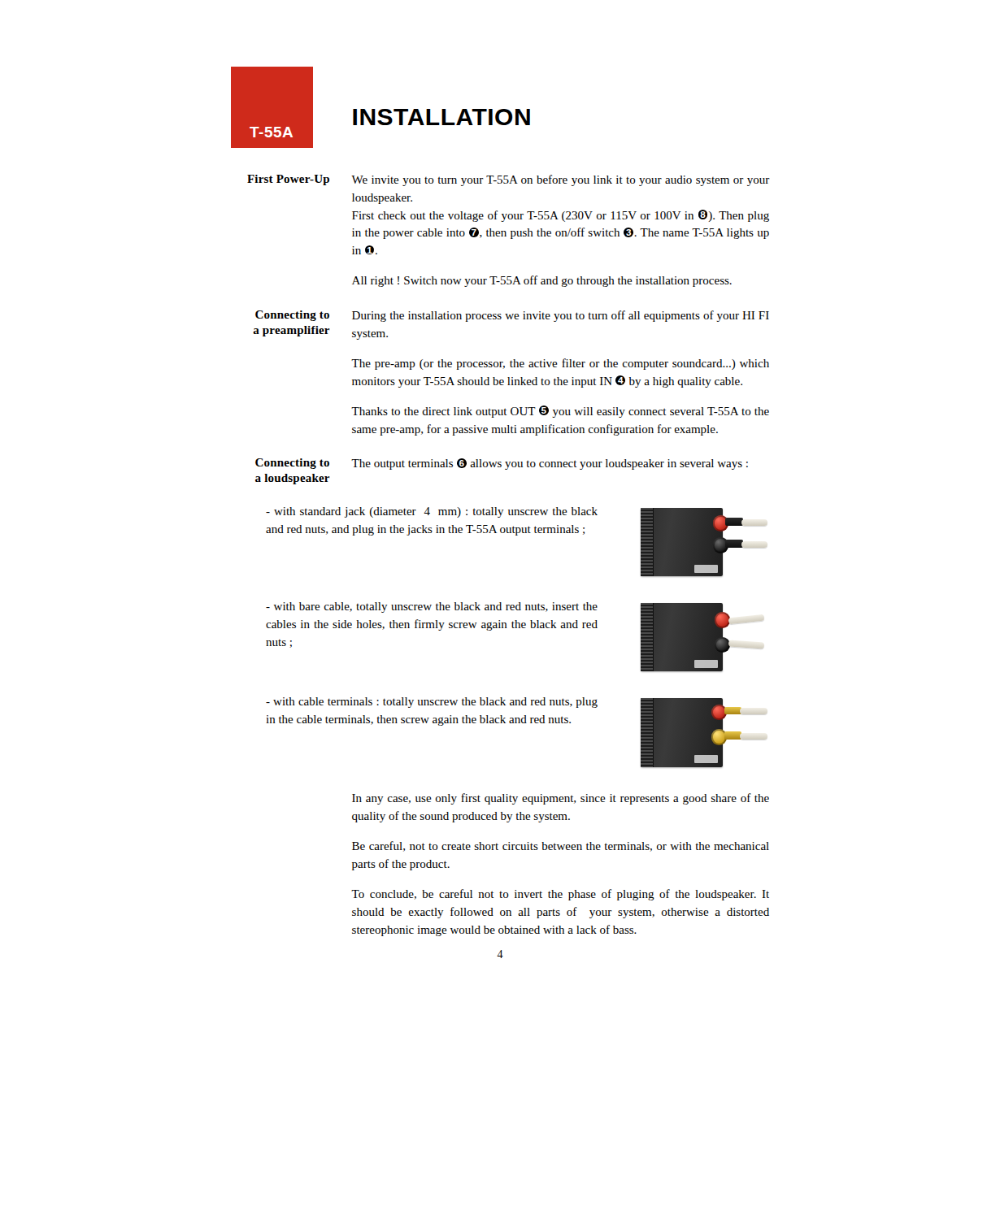T-55A
INSTALLATION
First Power-Up
We invite you to turn your T-55A on before you link it to your audio system or your loudspeaker.
First check out the voltage of your T-55A (230V or 115V or 100V in 8). Then plug in the power cable into 7, then push the on/off switch 3. The name T-55A lights up in 1.
All right ! Switch now your T-55A off and go through the installation process.
Connecting to
a preamplifier
During the installation process we invite you to turn off all equipments of your HI FI system.
The pre-amp (or the processor, the active filter or the computer soundcard...) which monitors your T-55A should be linked to the input IN 4 by a high quality cable.
Thanks to the direct link output OUT 5 you will easily connect several T-55A to the same pre-amp, for a passive multi amplification configuration for example.
Connecting to
a loudspeaker
The output terminals 6 allows you to connect your loudspeaker in several ways :
- with standard jack (diameter 4 mm) : totally unscrew the black and red nuts, and plug in the jacks in the T-55A output terminals ;
- with bare cable, totally unscrew the black and red nuts, insert the cables in the side holes, then firmly screw again the black and red nuts ;
- with cable terminals : totally unscrew the black and red nuts, plug in the cable terminals, then screw again the black and red nuts.
In any case, use only first quality equipment, since it represents a good share of the quality of the sound produced by the system.
Be careful, not to create short circuits between the terminals, or with the mechanical parts of the product.
To conclude, be careful not to invert the phase of pluging of the loudspeaker. It should be exactly followed on all parts of your system, otherwise a distorted stereophonic image would be obtained with a lack of bass.
4